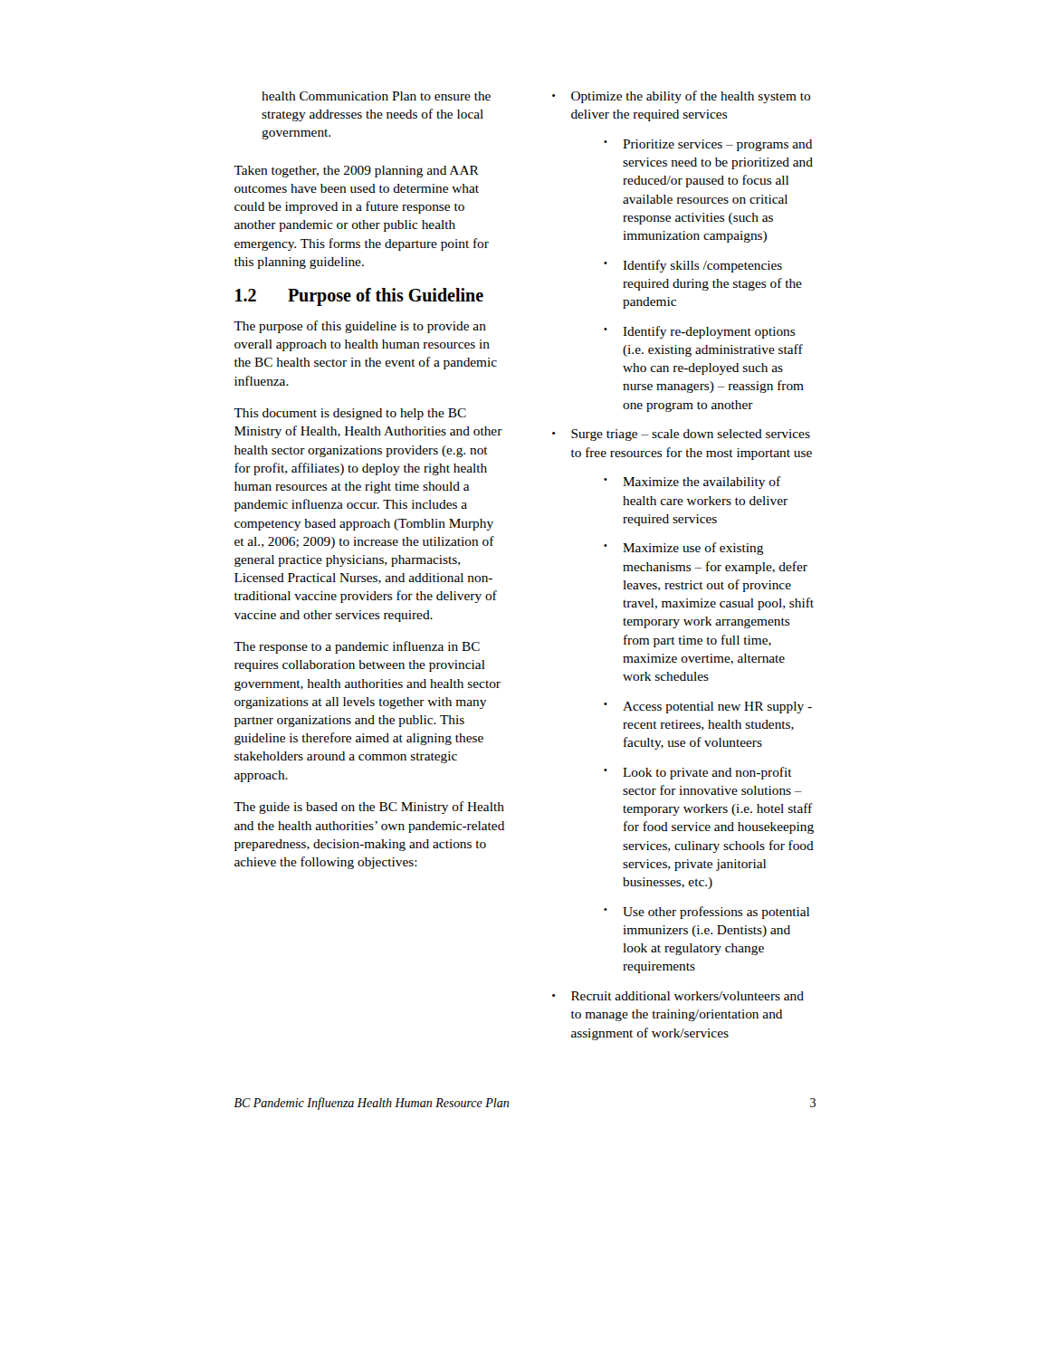health Communication Plan to ensure the strategy addresses the needs of the local government.
Taken together, the 2009 planning and AAR outcomes have been used to determine what could be improved in a future response to another pandemic or other public health emergency. This forms the departure point for this planning guideline.
1.2 Purpose of this Guideline
The purpose of this guideline is to provide an overall approach to health human resources in the BC health sector in the event of a pandemic influenza.
This document is designed to help the BC Ministry of Health, Health Authorities and other health sector organizations providers (e.g. not for profit, affiliates) to deploy the right health human resources at the right time should a pandemic influenza occur. This includes a competency based approach (Tomblin Murphy et al., 2006; 2009) to increase the utilization of general practice physicians, pharmacists, Licensed Practical Nurses, and additional non-traditional vaccine providers for the delivery of vaccine and other services required.
The response to a pandemic influenza in BC requires collaboration between the provincial government, health authorities and health sector organizations at all levels together with many partner organizations and the public. This guideline is therefore aimed at aligning these stakeholders around a common strategic approach.
The guide is based on the BC Ministry of Health and the health authorities’ own pandemic-related preparedness, decision-making and actions to achieve the following objectives:
Optimize the ability of the health system to deliver the required services
Prioritize services – programs and services need to be prioritized and reduced/or paused to focus all available resources on critical response activities (such as immunization campaigns)
Identify skills /competencies required during the stages of the pandemic
Identify re-deployment options (i.e. existing administrative staff who can re-deployed such as nurse managers) – reassign from one program to another
Surge triage – scale down selected services to free resources for the most important use
Maximize the availability of health care workers to deliver required services
Maximize use of existing mechanisms – for example, defer leaves, restrict out of province travel, maximize casual pool, shift temporary work arrangements from part time to full time, maximize overtime, alternate work schedules
Access potential new HR supply - recent retirees, health students, faculty, use of volunteers
Look to private and non-profit sector for innovative solutions – temporary workers (i.e. hotel staff for food service and housekeeping services, culinary schools for food services, private janitorial businesses, etc.)
Use other professions as potential immunizers (i.e. Dentists) and look at regulatory change requirements
Recruit additional workers/volunteers and to manage the training/orientation and assignment of work/services
BC Pandemic Influenza Health Human Resource Plan 3